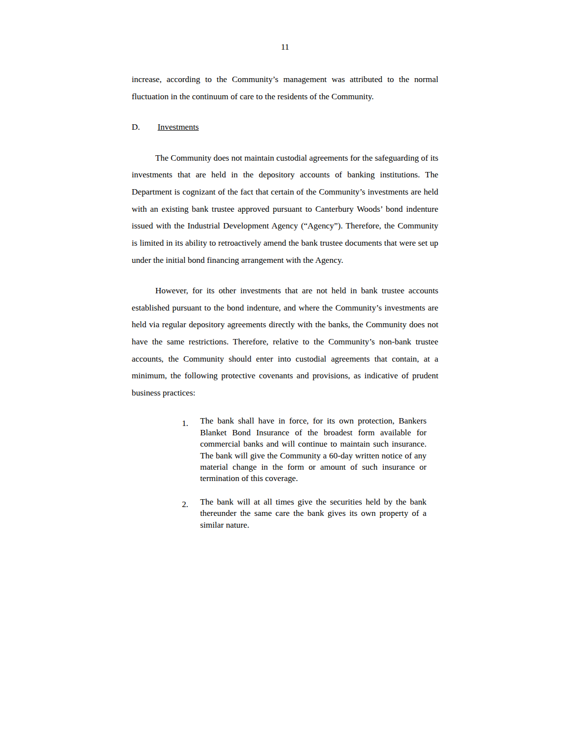11
increase, according to the Community’s management was attributed to the normal fluctuation in the continuum of care to the residents of the Community.
D. Investments
The Community does not maintain custodial agreements for the safeguarding of its investments that are held in the depository accounts of banking institutions. The Department is cognizant of the fact that certain of the Community’s investments are held with an existing bank trustee approved pursuant to Canterbury Woods’ bond indenture issued with the Industrial Development Agency (“Agency”). Therefore, the Community is limited in its ability to retroactively amend the bank trustee documents that were set up under the initial bond financing arrangement with the Agency.
However, for its other investments that are not held in bank trustee accounts established pursuant to the bond indenture, and where the Community’s investments are held via regular depository agreements directly with the banks, the Community does not have the same restrictions. Therefore, relative to the Community’s non-bank trustee accounts, the Community should enter into custodial agreements that contain, at a minimum, the following protective covenants and provisions, as indicative of prudent business practices:
1. The bank shall have in force, for its own protection, Bankers Blanket Bond Insurance of the broadest form available for commercial banks and will continue to maintain such insurance. The bank will give the Community a 60-day written notice of any material change in the form or amount of such insurance or termination of this coverage.
2. The bank will at all times give the securities held by the bank thereunder the same care the bank gives its own property of a similar nature.